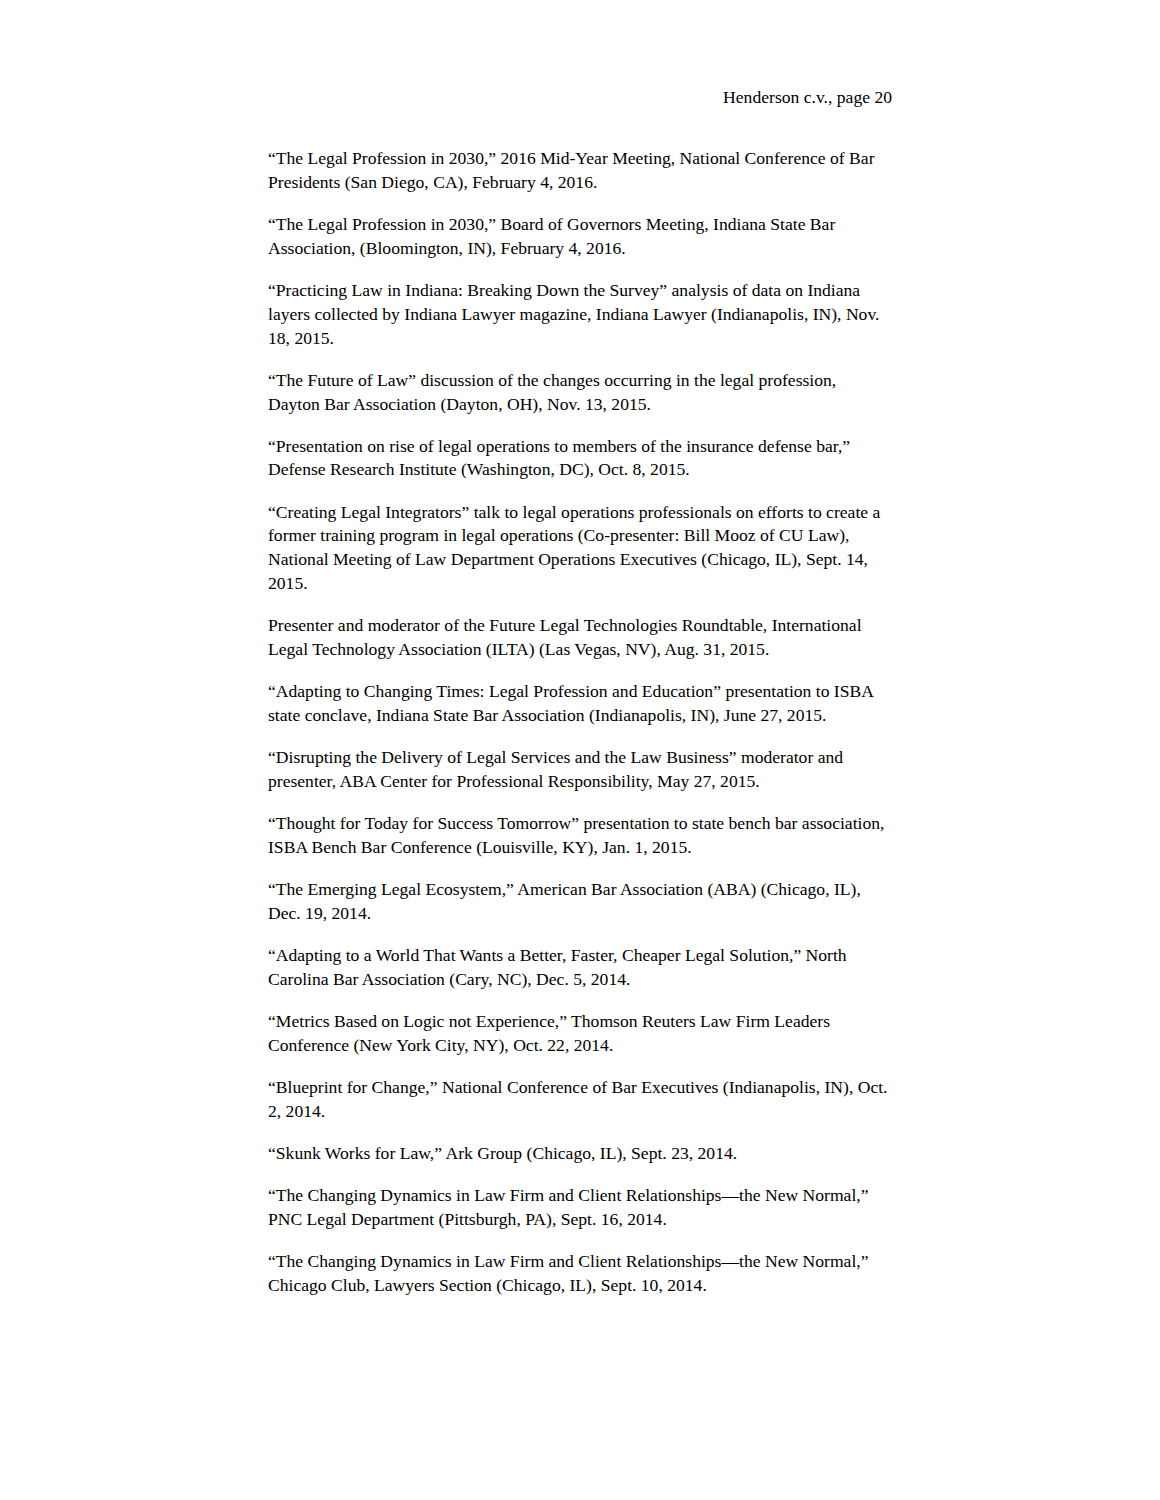Henderson c.v., page 20
“The Legal Profession in 2030,” 2016 Mid-Year Meeting, National Conference of Bar Presidents (San Diego, CA), February 4, 2016.
“The Legal Profession in 2030,” Board of Governors Meeting, Indiana State Bar Association, (Bloomington, IN), February 4, 2016.
“Practicing Law in Indiana: Breaking Down the Survey” analysis of data on Indiana layers collected by Indiana Lawyer magazine, Indiana Lawyer (Indianapolis, IN), Nov. 18, 2015.
“The Future of Law” discussion of the changes occurring in the legal profession, Dayton Bar Association (Dayton, OH), Nov. 13, 2015.
“Presentation on rise of legal operations to members of the insurance defense bar,” Defense Research Institute (Washington, DC), Oct. 8, 2015.
“Creating Legal Integrators” talk to legal operations professionals on efforts to create a former training program in legal operations (Co-presenter: Bill Mooz of CU Law), National Meeting of Law Department Operations Executives (Chicago, IL), Sept. 14, 2015.
Presenter and moderator of the Future Legal Technologies Roundtable, International Legal Technology Association (ILTA) (Las Vegas, NV), Aug. 31, 2015.
“Adapting to Changing Times: Legal Profession and Education” presentation to ISBA state conclave, Indiana State Bar Association (Indianapolis, IN), June 27, 2015.
“Disrupting the Delivery of Legal Services and the Law Business” moderator and presenter, ABA Center for Professional Responsibility, May 27, 2015.
“Thought for Today for Success Tomorrow” presentation to state bench bar association, ISBA Bench Bar Conference (Louisville, KY), Jan. 1, 2015.
“The Emerging Legal Ecosystem,” American Bar Association (ABA) (Chicago, IL), Dec. 19, 2014.
“Adapting to a World That Wants a Better, Faster, Cheaper Legal Solution,” North Carolina Bar Association (Cary, NC), Dec. 5, 2014.
“Metrics Based on Logic not Experience,” Thomson Reuters Law Firm Leaders Conference (New York City, NY), Oct. 22, 2014.
“Blueprint for Change,” National Conference of Bar Executives (Indianapolis, IN), Oct. 2, 2014.
“Skunk Works for Law,” Ark Group (Chicago, IL), Sept. 23, 2014.
“The Changing Dynamics in Law Firm and Client Relationships—the New Normal,” PNC Legal Department (Pittsburgh, PA), Sept. 16, 2014.
“The Changing Dynamics in Law Firm and Client Relationships—the New Normal,” Chicago Club, Lawyers Section (Chicago, IL), Sept. 10, 2014.